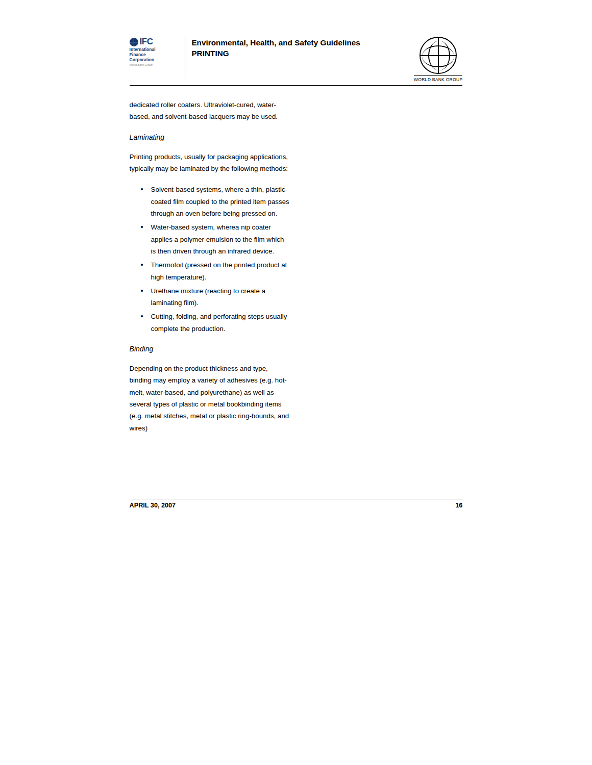IFC
International
Finance
Corporation
World Bank Group
Environmental, Health, and Safety Guidelines
PRINTING
WORLD BANK GROUP
dedicated roller coaters. Ultraviolet-cured, water-based, and solvent-based lacquers may be used.
Laminating
Printing products, usually for packaging applications, typically may be laminated by the following methods:
Solvent-based systems, where a thin, plastic-coated film coupled to the printed item passes through an oven before being pressed on.
Water-based system, wherea nip coater applies a polymer emulsion to the film which is then driven through an infrared device.
Thermofoil (pressed on the printed product at high temperature).
Urethane mixture (reacting to create a laminating film).
Cutting, folding, and perforating steps usually complete the production.
Binding
Depending on the product thickness and type, binding may employ a variety of adhesives (e.g. hot-melt, water-based, and polyurethane) as well as several types of plastic or metal bookbinding items (e.g. metal stitches, metal or plastic ring-bounds, and wires)
APRIL 30, 2007 16